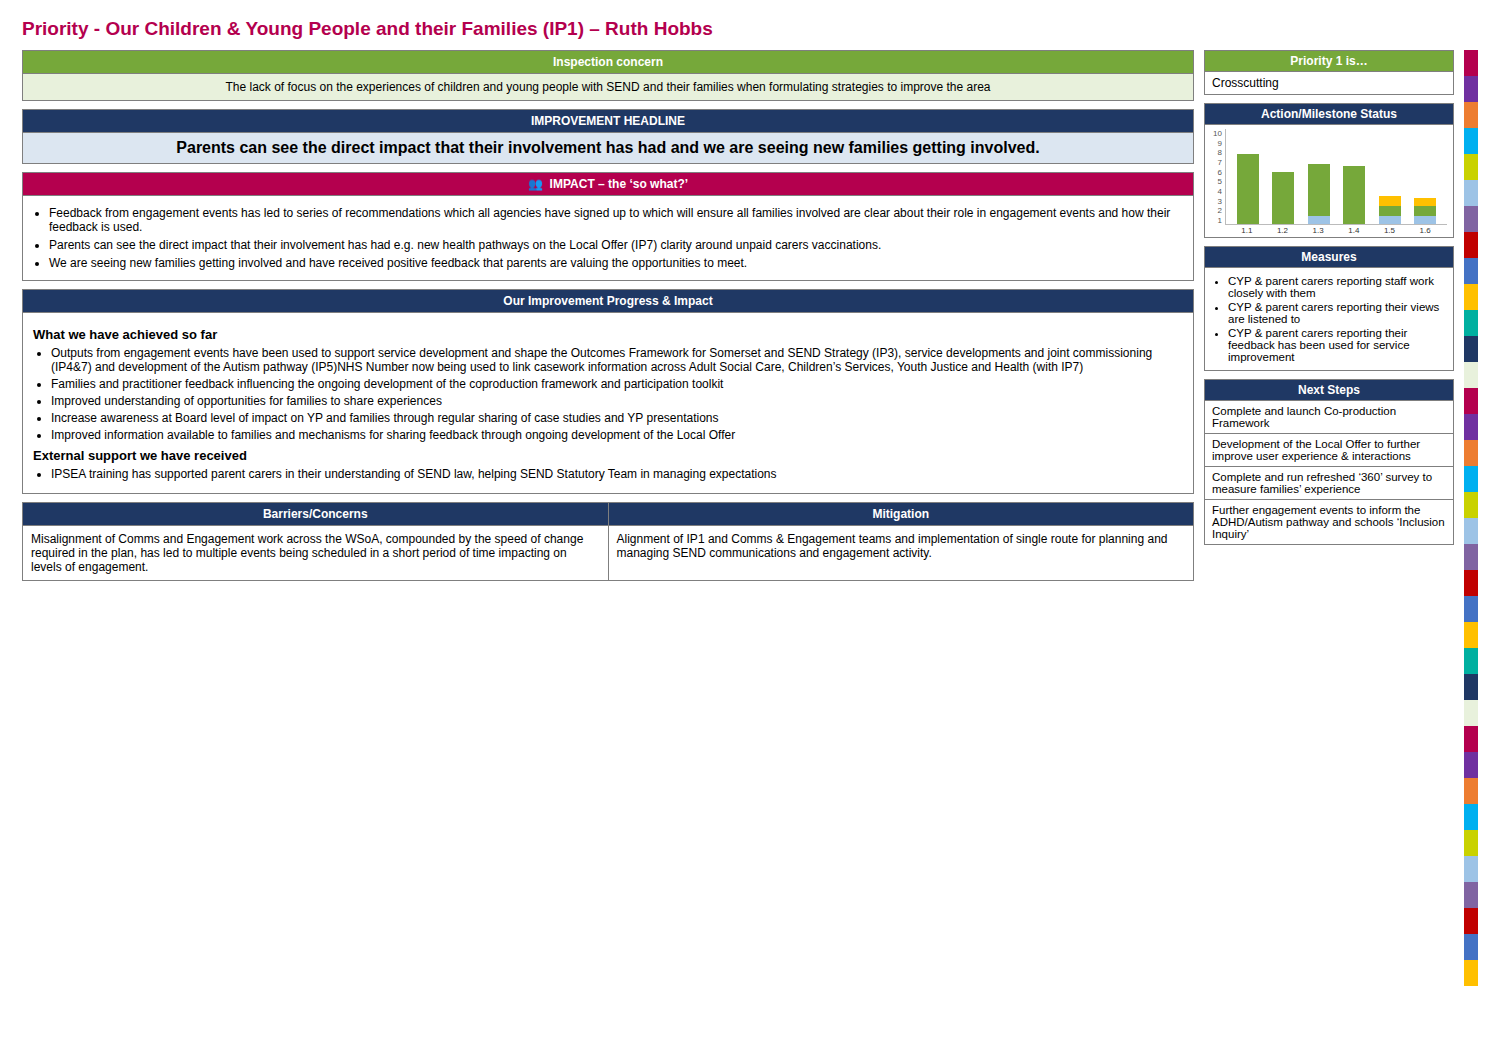Priority - Our Children & Young People and their Families (IP1) – Ruth Hobbs
Inspection concern
The lack of focus on the experiences of children and young people with SEND and their families when formulating strategies to improve the area
IMPROVEMENT HEADLINE
Parents can see the direct impact that their involvement has had and we are seeing new families getting involved.
👥 IMPACT – the ‘so what?’
Feedback from engagement events has led to series of recommendations which all agencies have signed up to which will ensure all families involved are clear about their role in engagement events and how their feedback is used.
Parents can see the direct impact that their involvement has had e.g. new health pathways on the Local Offer (IP7) clarity around unpaid carers vaccinations.
We are seeing new families getting involved and have received positive feedback that parents are valuing the opportunities to meet.
Our Improvement Progress & Impact
What we have achieved so far
Outputs from engagement events have been used to support service development and shape the Outcomes Framework for Somerset and SEND Strategy (IP3), service developments and joint commissioning (IP4&7) and development of the Autism pathway (IP5)NHS Number now being used to link casework information across Adult Social Care, Children’s Services, Youth Justice and Health (with IP7)
Families and practitioner feedback influencing the ongoing development of the coproduction framework and participation toolkit
Improved understanding of opportunities for families to share experiences
Increase awareness at Board level of impact on YP and families through regular sharing of case studies and YP presentations
Improved information available to families and mechanisms for sharing feedback through ongoing development of the Local Offer
External support we have received
IPSEA training has supported parent carers in their understanding of SEND law, helping SEND Statutory Team in managing expectations
| Barriers/Concerns | Mitigation |
| --- | --- |
| Misalignment of Comms and Engagement work across the WSoA, compounded by the speed of change required in the plan, has led to multiple events being scheduled in a short period of time impacting on levels of engagement. | Alignment of IP1 and Comms & Engagement teams and implementation of single route for planning and managing SEND communications and engagement activity. |
Priority 1 is…
Crosscutting
Action/Milestone Status
10987654321
1.11.21.31.41.51.6
Measures
CYP & parent carers reporting staff work closely with them
CYP & parent carers reporting their views are listened to
CYP & parent carers reporting their feedback has been used for service improvement
Next Steps
Complete and launch Co-production Framework
Development of the Local Offer to further improve user experience & interactions
Complete and run refreshed ‘360’ survey to measure families’ experience
Further engagement events to inform the ADHD/Autism pathway and schools ‘Inclusion Inquiry’